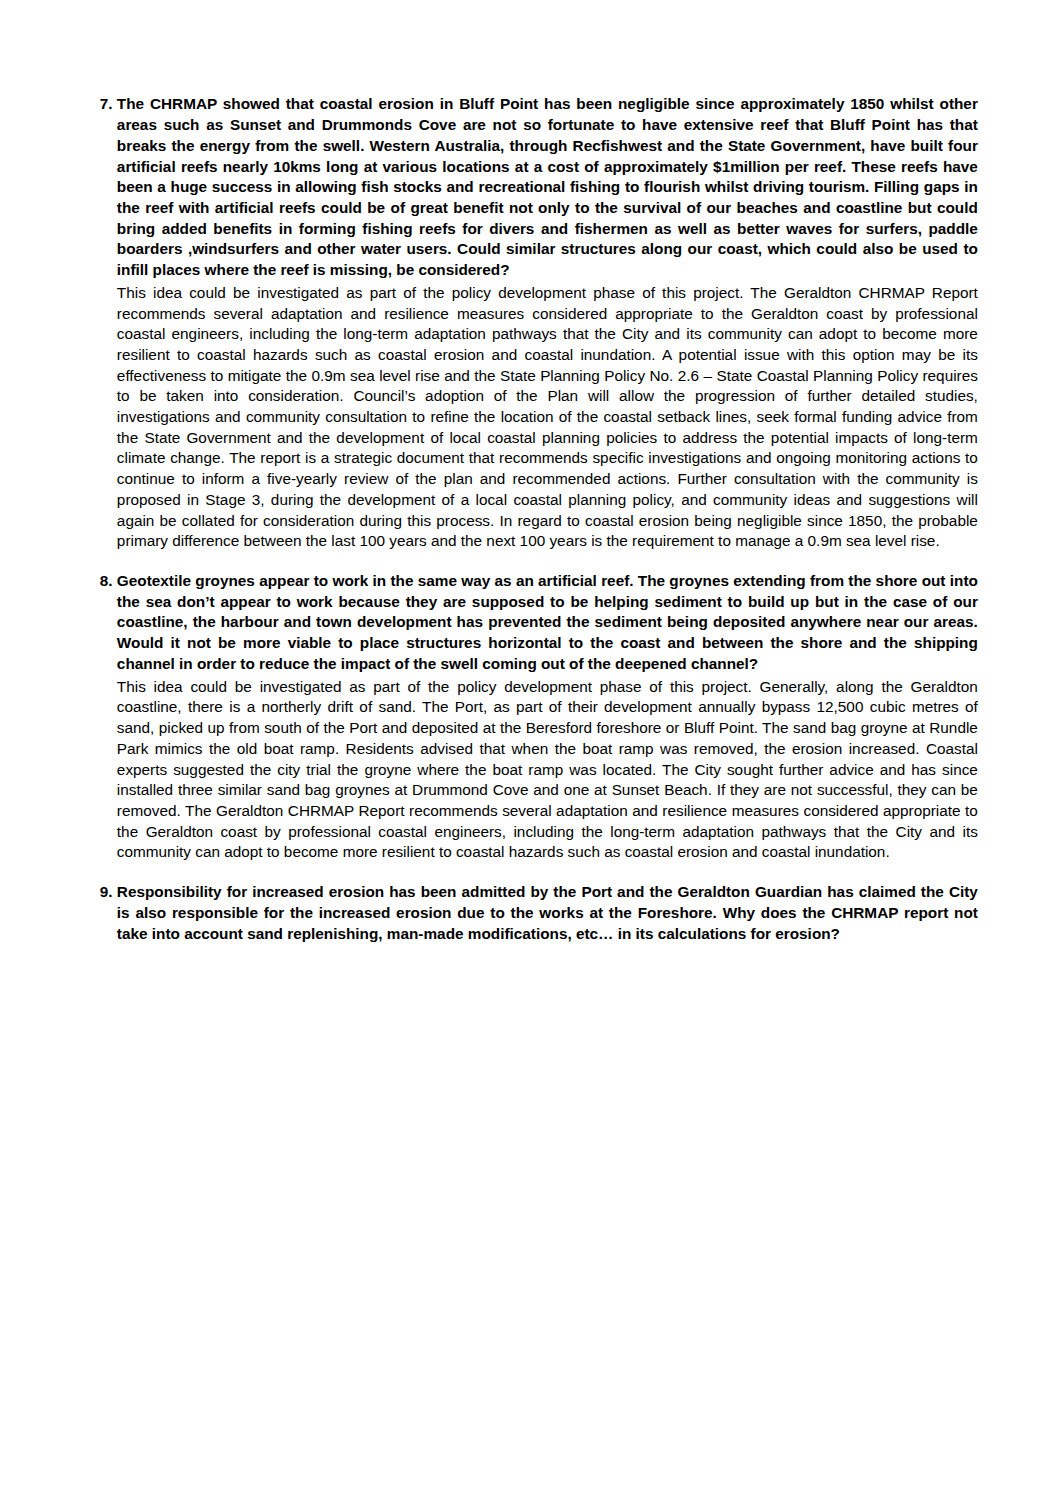The CHRMAP showed that coastal erosion in Bluff Point has been negligible since approximately 1850 whilst other areas such as Sunset and Drummonds Cove are not so fortunate to have extensive reef that Bluff Point has that breaks the energy from the swell. Western Australia, through Recfishwest and the State Government, have built four artificial reefs nearly 10kms long at various locations at a cost of approximately $1million per reef. These reefs have been a huge success in allowing fish stocks and recreational fishing to flourish whilst driving tourism. Filling gaps in the reef with artificial reefs could be of great benefit not only to the survival of our beaches and coastline but could bring added benefits in forming fishing reefs for divers and fishermen as well as better waves for surfers, paddle boarders ,windsurfers and other water users. Could similar structures along our coast, which could also be used to infill places where the reef is missing, be considered? This idea could be investigated as part of the policy development phase of this project. The Geraldton CHRMAP Report recommends several adaptation and resilience measures considered appropriate to the Geraldton coast by professional coastal engineers, including the long-term adaptation pathways that the City and its community can adopt to become more resilient to coastal hazards such as coastal erosion and coastal inundation. A potential issue with this option may be its effectiveness to mitigate the 0.9m sea level rise and the State Planning Policy No. 2.6 – State Coastal Planning Policy requires to be taken into consideration. Council’s adoption of the Plan will allow the progression of further detailed studies, investigations and community consultation to refine the location of the coastal setback lines, seek formal funding advice from the State Government and the development of local coastal planning policies to address the potential impacts of long-term climate change. The report is a strategic document that recommends specific investigations and ongoing monitoring actions to continue to inform a five-yearly review of the plan and recommended actions. Further consultation with the community is proposed in Stage 3, during the development of a local coastal planning policy, and community ideas and suggestions will again be collated for consideration during this process. In regard to coastal erosion being negligible since 1850, the probable primary difference between the last 100 years and the next 100 years is the requirement to manage a 0.9m sea level rise.
Geotextile groynes appear to work in the same way as an artificial reef. The groynes extending from the shore out into the sea don’t appear to work because they are supposed to be helping sediment to build up but in the case of our coastline, the harbour and town development has prevented the sediment being deposited anywhere near our areas. Would it not be more viable to place structures horizontal to the coast and between the shore and the shipping channel in order to reduce the impact of the swell coming out of the deepened channel? This idea could be investigated as part of the policy development phase of this project. Generally, along the Geraldton coastline, there is a northerly drift of sand. The Port, as part of their development annually bypass 12,500 cubic metres of sand, picked up from south of the Port and deposited at the Beresford foreshore or Bluff Point. The sand bag groyne at Rundle Park mimics the old boat ramp. Residents advised that when the boat ramp was removed, the erosion increased. Coastal experts suggested the city trial the groyne where the boat ramp was located. The City sought further advice and has since installed three similar sand bag groynes at Drummond Cove and one at Sunset Beach. If they are not successful, they can be removed. The Geraldton CHRMAP Report recommends several adaptation and resilience measures considered appropriate to the Geraldton coast by professional coastal engineers, including the long-term adaptation pathways that the City and its community can adopt to become more resilient to coastal hazards such as coastal erosion and coastal inundation.
Responsibility for increased erosion has been admitted by the Port and the Geraldton Guardian has claimed the City is also responsible for the increased erosion due to the works at the Foreshore. Why does the CHRMAP report not take into account sand replenishing, man-made modifications, etc… in its calculations for erosion?